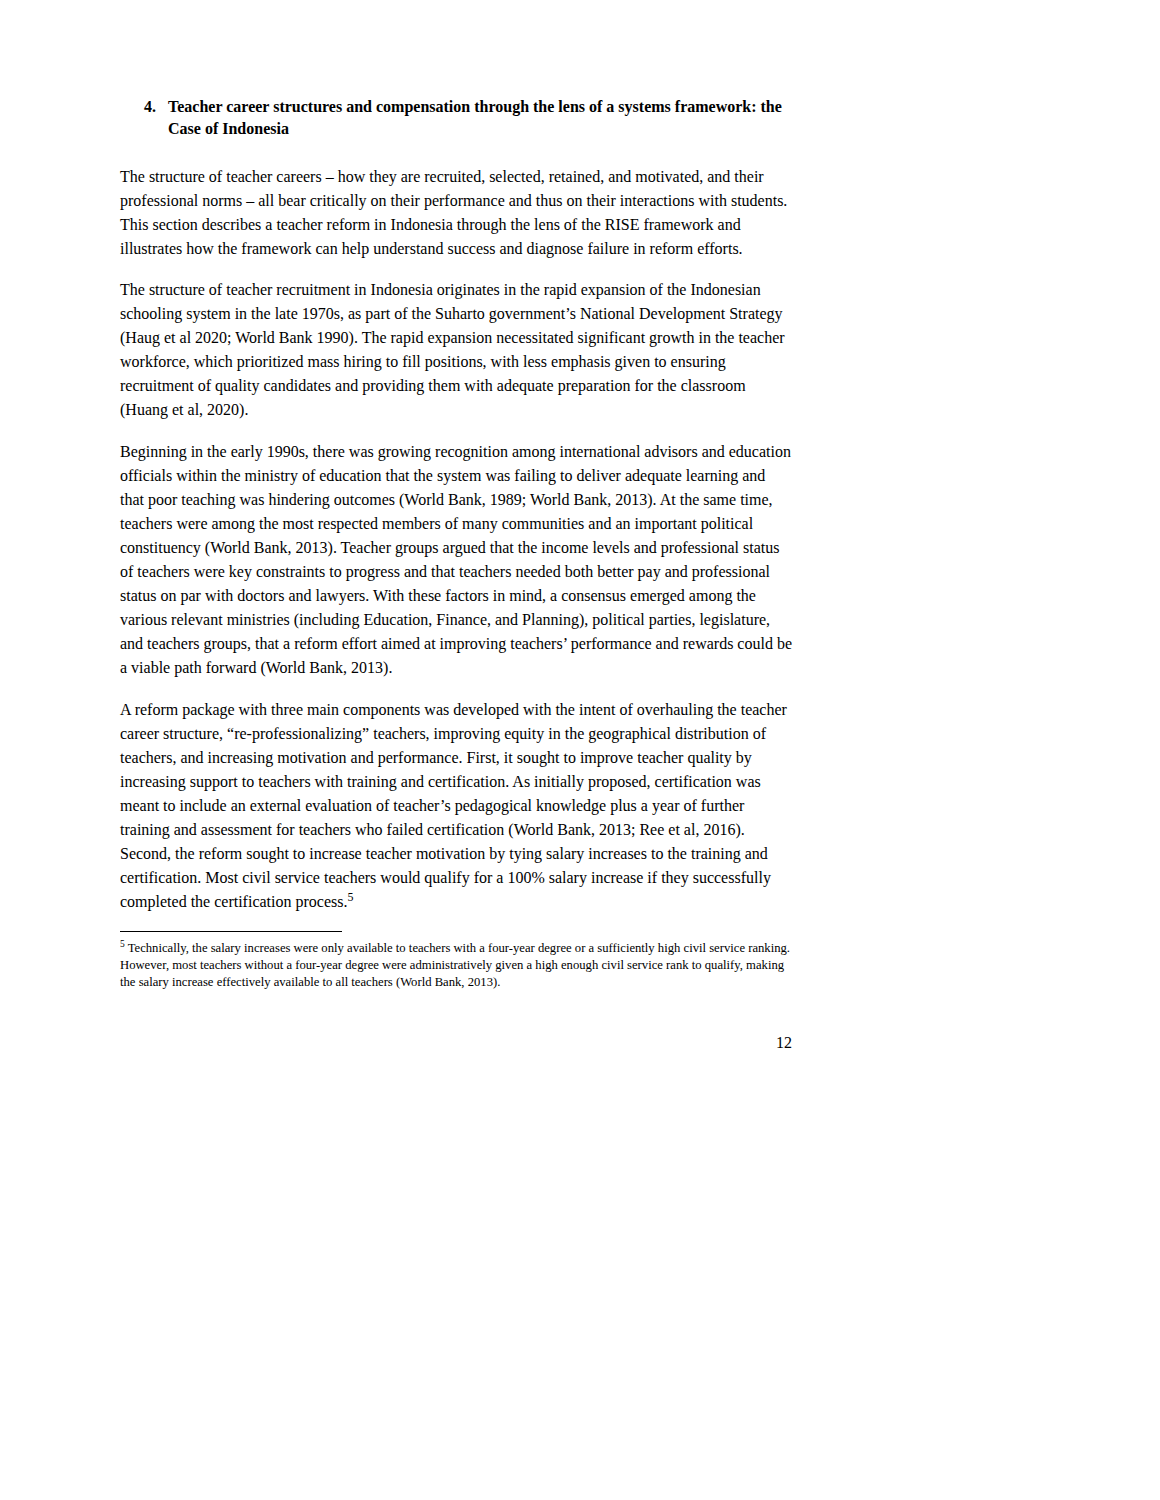4. Teacher career structures and compensation through the lens of a systems framework: the Case of Indonesia
The structure of teacher careers – how they are recruited, selected, retained, and motivated, and their professional norms – all bear critically on their performance and thus on their interactions with students. This section describes a teacher reform in Indonesia through the lens of the RISE framework and illustrates how the framework can help understand success and diagnose failure in reform efforts.
The structure of teacher recruitment in Indonesia originates in the rapid expansion of the Indonesian schooling system in the late 1970s, as part of the Suharto government’s National Development Strategy (Haug et al 2020; World Bank 1990). The rapid expansion necessitated significant growth in the teacher workforce, which prioritized mass hiring to fill positions, with less emphasis given to ensuring recruitment of quality candidates and providing them with adequate preparation for the classroom (Huang et al, 2020).
Beginning in the early 1990s, there was growing recognition among international advisors and education officials within the ministry of education that the system was failing to deliver adequate learning and that poor teaching was hindering outcomes (World Bank, 1989; World Bank, 2013). At the same time, teachers were among the most respected members of many communities and an important political constituency (World Bank, 2013). Teacher groups argued that the income levels and professional status of teachers were key constraints to progress and that teachers needed both better pay and professional status on par with doctors and lawyers. With these factors in mind, a consensus emerged among the various relevant ministries (including Education, Finance, and Planning), political parties, legislature, and teachers groups, that a reform effort aimed at improving teachers’ performance and rewards could be a viable path forward (World Bank, 2013).
A reform package with three main components was developed with the intent of overhauling the teacher career structure, “re-professionalizing” teachers, improving equity in the geographical distribution of teachers, and increasing motivation and performance. First, it sought to improve teacher quality by increasing support to teachers with training and certification. As initially proposed, certification was meant to include an external evaluation of teacher’s pedagogical knowledge plus a year of further training and assessment for teachers who failed certification (World Bank, 2013; Ree et al, 2016). Second, the reform sought to increase teacher motivation by tying salary increases to the training and certification. Most civil service teachers would qualify for a 100% salary increase if they successfully completed the certification process.5
5 Technically, the salary increases were only available to teachers with a four-year degree or a sufficiently high civil service ranking. However, most teachers without a four-year degree were administratively given a high enough civil service rank to qualify, making the salary increase effectively available to all teachers (World Bank, 2013).
12